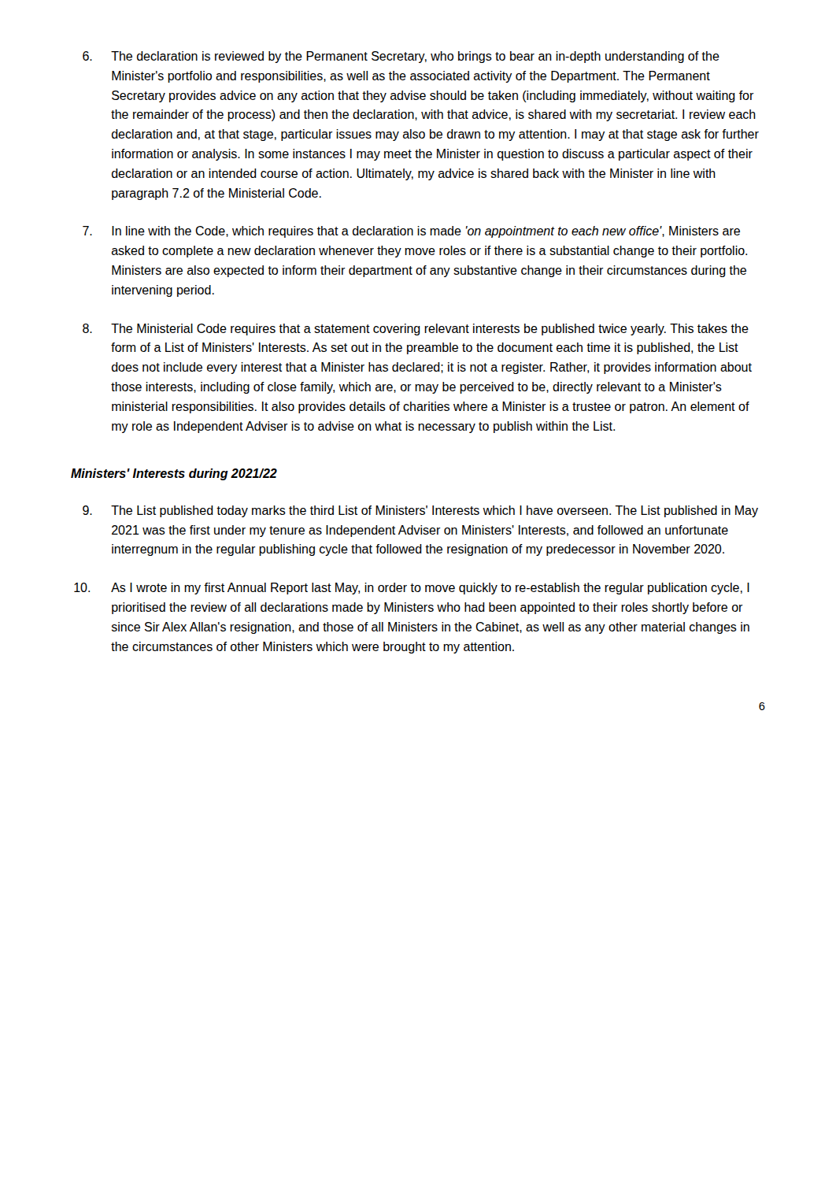The declaration is reviewed by the Permanent Secretary, who brings to bear an in-depth understanding of the Minister's portfolio and responsibilities, as well as the associated activity of the Department. The Permanent Secretary provides advice on any action that they advise should be taken (including immediately, without waiting for the remainder of the process) and then the declaration, with that advice, is shared with my secretariat. I review each declaration and, at that stage, particular issues may also be drawn to my attention. I may at that stage ask for further information or analysis. In some instances I may meet the Minister in question to discuss a particular aspect of their declaration or an intended course of action. Ultimately, my advice is shared back with the Minister in line with paragraph 7.2 of the Ministerial Code.
In line with the Code, which requires that a declaration is made 'on appointment to each new office', Ministers are asked to complete a new declaration whenever they move roles or if there is a substantial change to their portfolio. Ministers are also expected to inform their department of any substantive change in their circumstances during the intervening period.
The Ministerial Code requires that a statement covering relevant interests be published twice yearly. This takes the form of a List of Ministers' Interests. As set out in the preamble to the document each time it is published, the List does not include every interest that a Minister has declared; it is not a register. Rather, it provides information about those interests, including of close family, which are, or may be perceived to be, directly relevant to a Minister's ministerial responsibilities. It also provides details of charities where a Minister is a trustee or patron. An element of my role as Independent Adviser is to advise on what is necessary to publish within the List.
Ministers' Interests during 2021/22
The List published today marks the third List of Ministers' Interests which I have overseen. The List published in May 2021 was the first under my tenure as Independent Adviser on Ministers' Interests, and followed an unfortunate interregnum in the regular publishing cycle that followed the resignation of my predecessor in November 2020.
As I wrote in my first Annual Report last May, in order to move quickly to re-establish the regular publication cycle, I prioritised the review of all declarations made by Ministers who had been appointed to their roles shortly before or since Sir Alex Allan's resignation, and those of all Ministers in the Cabinet, as well as any other material changes in the circumstances of other Ministers which were brought to my attention.
6